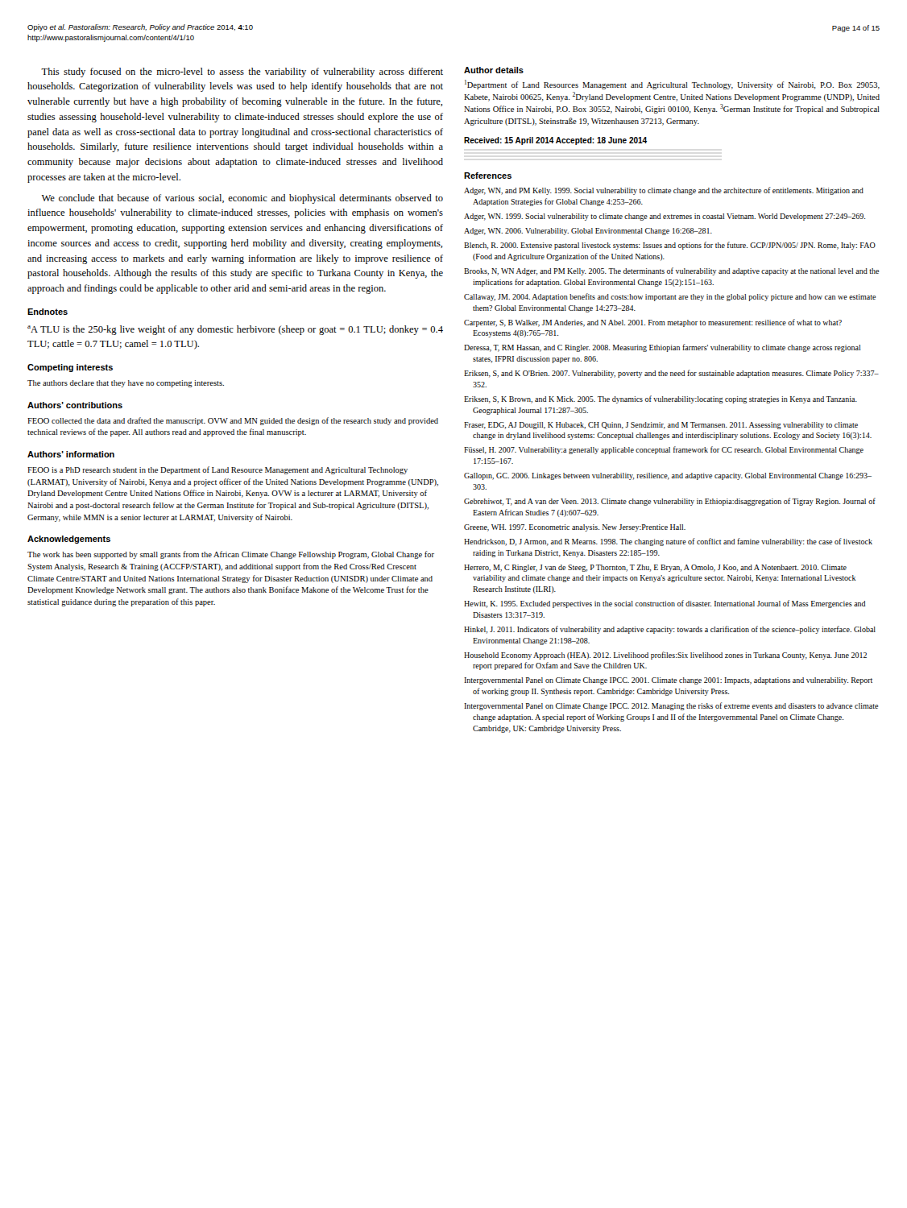Opiyo et al. Pastoralism: Research, Policy and Practice 2014, 4:10
http://www.pastoralismjournal.com/content/4/1/10
Page 14 of 15
This study focused on the micro-level to assess the variability of vulnerability across different households. Categorization of vulnerability levels was used to help identify households that are not vulnerable currently but have a high probability of becoming vulnerable in the future. In the future, studies assessing household-level vulnerability to climate-induced stresses should explore the use of panel data as well as cross-sectional data to portray longitudinal and cross-sectional characteristics of households. Similarly, future resilience interventions should target individual households within a community because major decisions about adaptation to climate-induced stresses and livelihood processes are taken at the micro-level.
We conclude that because of various social, economic and biophysical determinants observed to influence households' vulnerability to climate-induced stresses, policies with emphasis on women's empowerment, promoting education, supporting extension services and enhancing diversifications of income sources and access to credit, supporting herd mobility and diversity, creating employments, and increasing access to markets and early warning information are likely to improve resilience of pastoral households. Although the results of this study are specific to Turkana County in Kenya, the approach and findings could be applicable to other arid and semi-arid areas in the region.
Endnotes
aA TLU is the 250-kg live weight of any domestic herbivore (sheep or goat = 0.1 TLU; donkey = 0.4 TLU; cattle = 0.7 TLU; camel = 1.0 TLU).
Competing interests
The authors declare that they have no competing interests.
Authors' contributions
FEOO collected the data and drafted the manuscript. OVW and MN guided the design of the research study and provided technical reviews of the paper. All authors read and approved the final manuscript.
Authors' information
FEOO is a PhD research student in the Department of Land Resource Management and Agricultural Technology (LARMAT), University of Nairobi, Kenya and a project officer of the United Nations Development Programme (UNDP), Dryland Development Centre United Nations Office in Nairobi, Kenya. OVW is a lecturer at LARMAT, University of Nairobi and a post-doctoral research fellow at the German Institute for Tropical and Sub-tropical Agriculture (DITSL), Germany, while MMN is a senior lecturer at LARMAT, University of Nairobi.
Acknowledgements
The work has been supported by small grants from the African Climate Change Fellowship Program, Global Change for System Analysis, Research & Training (ACCFP/START), and additional support from the Red Cross/Red Crescent Climate Centre/START and United Nations International Strategy for Disaster Reduction (UNISDR) under Climate and Development Knowledge Network small grant. The authors also thank Boniface Makone of the Welcome Trust for the statistical guidance during the preparation of this paper.
Author details
1Department of Land Resources Management and Agricultural Technology, University of Nairobi, P.O. Box 29053, Kabete, Nairobi 00625, Kenya. 2Dryland Development Centre, United Nations Development Programme (UNDP), United Nations Office in Nairobi, P.O. Box 30552, Nairobi, Gigiri 00100, Kenya. 3German Institute for Tropical and Subtropical Agriculture (DITSL), Steinstraße 19, Witzenhausen 37213, Germany.
Received: 15 April 2014 Accepted: 18 June 2014
References
Adger, WN, and PM Kelly. 1999. Social vulnerability to climate change and the architecture of entitlements. Mitigation and Adaptation Strategies for Global Change 4:253–266.
Adger, WN. 1999. Social vulnerability to climate change and extremes in coastal Vietnam. World Development 27:249–269.
Adger, WN. 2006. Vulnerability. Global Environmental Change 16:268–281.
Blench, R. 2000. Extensive pastoral livestock systems: Issues and options for the future. GCP/JPN/005/ JPN. Rome, Italy: FAO (Food and Agriculture Organization of the United Nations).
Brooks, N, WN Adger, and PM Kelly. 2005. The determinants of vulnerability and adaptive capacity at the national level and the implications for adaptation. Global Environmental Change 15(2):151–163.
Callaway, JM. 2004. Adaptation benefits and costs:how important are they in the global policy picture and how can we estimate them? Global Environmental Change 14:273–284.
Carpenter, S, B Walker, JM Anderies, and N Abel. 2001. From metaphor to measurement: resilience of what to what? Ecosystems 4(8):765–781.
Deressa, T, RM Hassan, and C Ringler. 2008. Measuring Ethiopian farmers' vulnerability to climate change across regional states, IFPRI discussion paper no. 806.
Eriksen, S, and K O'Brien. 2007. Vulnerability, poverty and the need for sustainable adaptation measures. Climate Policy 7:337–352.
Eriksen, S, K Brown, and K Mick. 2005. The dynamics of vulnerability:locating coping strategies in Kenya and Tanzania. Geographical Journal 171:287–305.
Fraser, EDG, AJ Dougill, K Hubacek, CH Quinn, J Sendzimir, and M Termansen. 2011. Assessing vulnerability to climate change in dryland livelihood systems: Conceptual challenges and interdisciplinary solutions. Ecology and Society 16(3):14.
Füssel, H. 2007. Vulnerability:a generally applicable conceptual framework for CC research. Global Environmental Change 17:155–167.
Gallopın, GC. 2006. Linkages between vulnerability, resilience, and adaptive capacity. Global Environmental Change 16:293–303.
Gebrehiwot, T, and A van der Veen. 2013. Climate change vulnerability in Ethiopia:disaggregation of Tigray Region. Journal of Eastern African Studies 7 (4):607–629.
Greene, WH. 1997. Econometric analysis. New Jersey:Prentice Hall.
Hendrickson, D, J Armon, and R Mearns. 1998. The changing nature of conflict and famine vulnerability: the case of livestock raiding in Turkana District, Kenya. Disasters 22:185–199.
Herrero, M, C Ringler, J van de Steeg, P Thornton, T Zhu, E Bryan, A Omolo, J Koo, and A Notenbaert. 2010. Climate variability and climate change and their impacts on Kenya's agriculture sector. Nairobi, Kenya: International Livestock Research Institute (ILRI).
Hewitt, K. 1995. Excluded perspectives in the social construction of disaster. International Journal of Mass Emergencies and Disasters 13:317–319.
Hinkel, J. 2011. Indicators of vulnerability and adaptive capacity: towards a clarification of the science–policy interface. Global Environmental Change 21:198–208.
Household Economy Approach (HEA). 2012. Livelihood profiles:Six livelihood zones in Turkana County, Kenya. June 2012 report prepared for Oxfam and Save the Children UK.
Intergovernmental Panel on Climate Change IPCC. 2001. Climate change 2001: Impacts, adaptations and vulnerability. Report of working group II. Synthesis report. Cambridge: Cambridge University Press.
Intergovernmental Panel on Climate Change IPCC. 2012. Managing the risks of extreme events and disasters to advance climate change adaptation. A special report of Working Groups I and II of the Intergovernmental Panel on Climate Change. Cambridge, UK: Cambridge University Press.